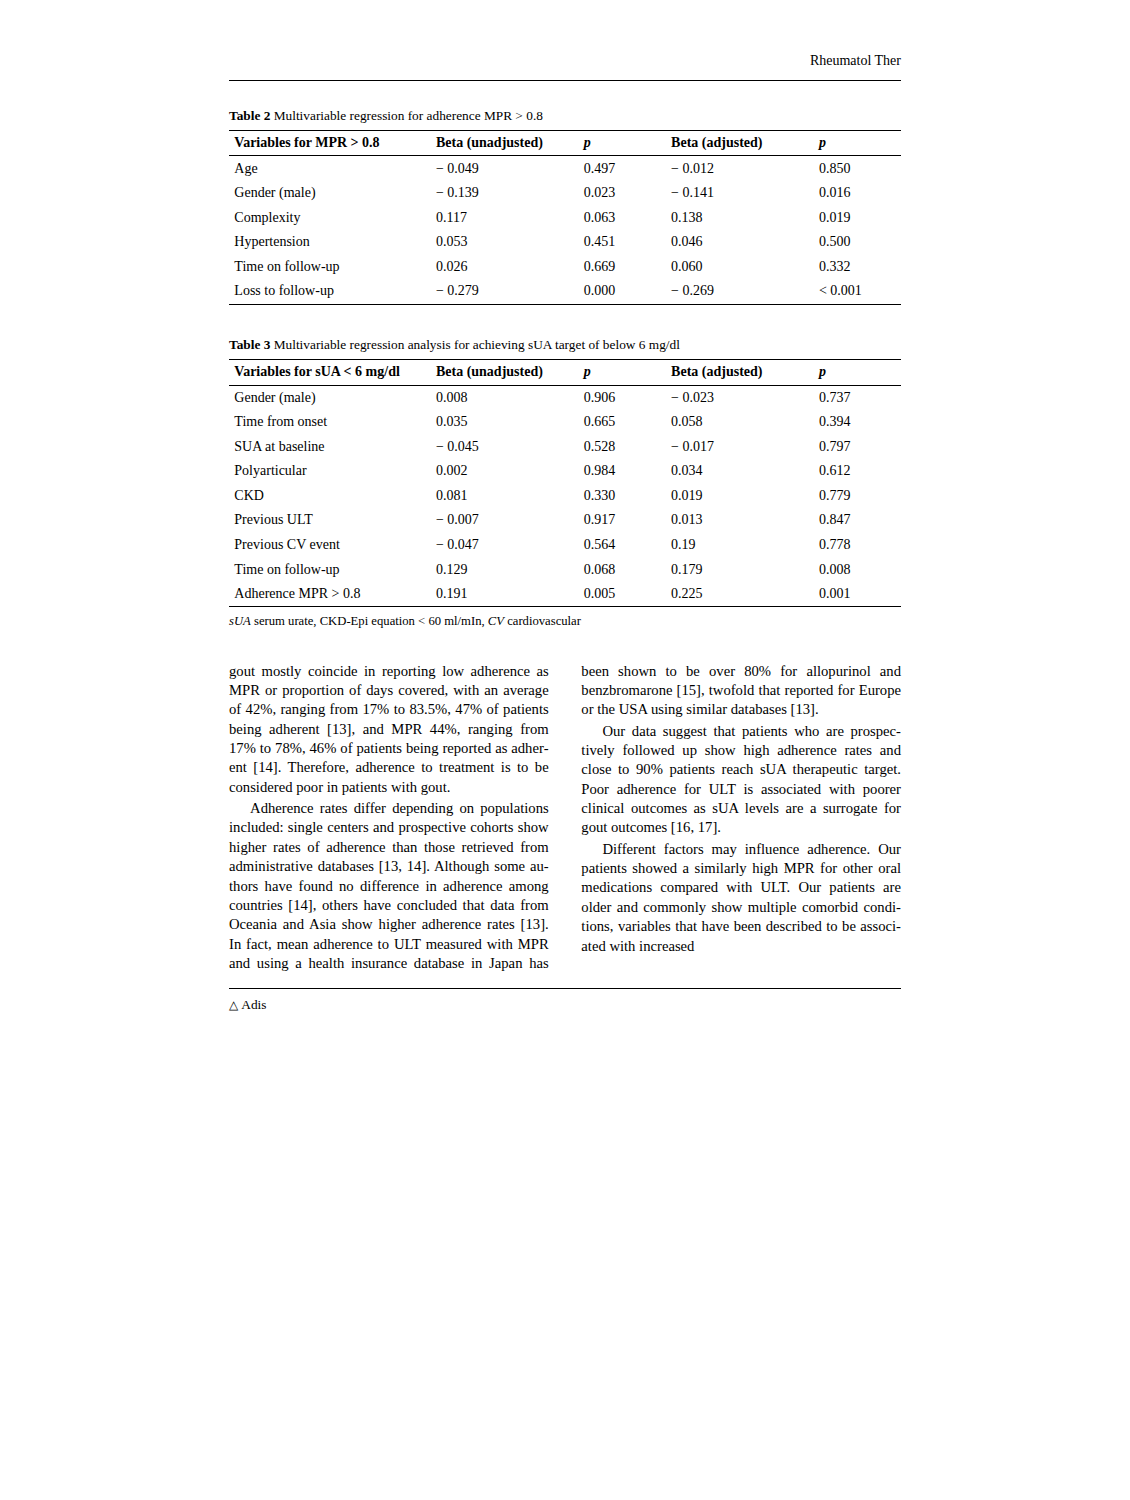Rheumatol Ther
Table 2 Multivariable regression for adherence MPR > 0.8
| Variables for MPR > 0.8 | Beta (unadjusted) | p | Beta (adjusted) | p |
| --- | --- | --- | --- | --- |
| Age | − 0.049 | 0.497 | − 0.012 | 0.850 |
| Gender (male) | − 0.139 | 0.023 | − 0.141 | 0.016 |
| Complexity | 0.117 | 0.063 | 0.138 | 0.019 |
| Hypertension | 0.053 | 0.451 | 0.046 | 0.500 |
| Time on follow-up | 0.026 | 0.669 | 0.060 | 0.332 |
| Loss to follow-up | − 0.279 | 0.000 | − 0.269 | < 0.001 |
Table 3 Multivariable regression analysis for achieving sUA target of below 6 mg/dl
| Variables for sUA < 6 mg/dl | Beta (unadjusted) | p | Beta (adjusted) | p |
| --- | --- | --- | --- | --- |
| Gender (male) | 0.008 | 0.906 | − 0.023 | 0.737 |
| Time from onset | 0.035 | 0.665 | 0.058 | 0.394 |
| SUA at baseline | − 0.045 | 0.528 | − 0.017 | 0.797 |
| Polyarticular | 0.002 | 0.984 | 0.034 | 0.612 |
| CKD | 0.081 | 0.330 | 0.019 | 0.779 |
| Previous ULT | − 0.007 | 0.917 | 0.013 | 0.847 |
| Previous CV event | − 0.047 | 0.564 | 0.19 | 0.778 |
| Time on follow-up | 0.129 | 0.068 | 0.179 | 0.008 |
| Adherence MPR > 0.8 | 0.191 | 0.005 | 0.225 | 0.001 |
sUA serum urate, CKD-Epi equation < 60 ml/mIn, CV cardiovascular
gout mostly coincide in reporting low adherence as MPR or proportion of days covered, with an average of 42%, ranging from 17% to 83.5%, 47% of patients being adherent [13], and MPR 44%, ranging from 17% to 78%, 46% of patients being reported as adherent [14]. Therefore, adherence to treatment is to be considered poor in patients with gout.
Adherence rates differ depending on populations included: single centers and prospective cohorts show higher rates of adherence than those retrieved from administrative databases [13, 14]. Although some authors have found no difference in adherence among countries [14], others have concluded that data from Oceania and Asia show higher adherence rates [13]. In fact, mean adherence to ULT measured with MPR and using a health insurance database in Japan has been shown to be over 80% for allopurinol and benzbromarone [15], twofold that reported for Europe or the USA using similar databases [13].
Our data suggest that patients who are prospectively followed up show high adherence rates and close to 90% patients reach sUA therapeutic target. Poor adherence for ULT is associated with poorer clinical outcomes as sUA levels are a surrogate for gout outcomes [16, 17].
Different factors may influence adherence. Our patients showed a similarly high MPR for other oral medications compared with ULT. Our patients are older and commonly show multiple comorbid conditions, variables that have been described to be associated with increased
△ Adis